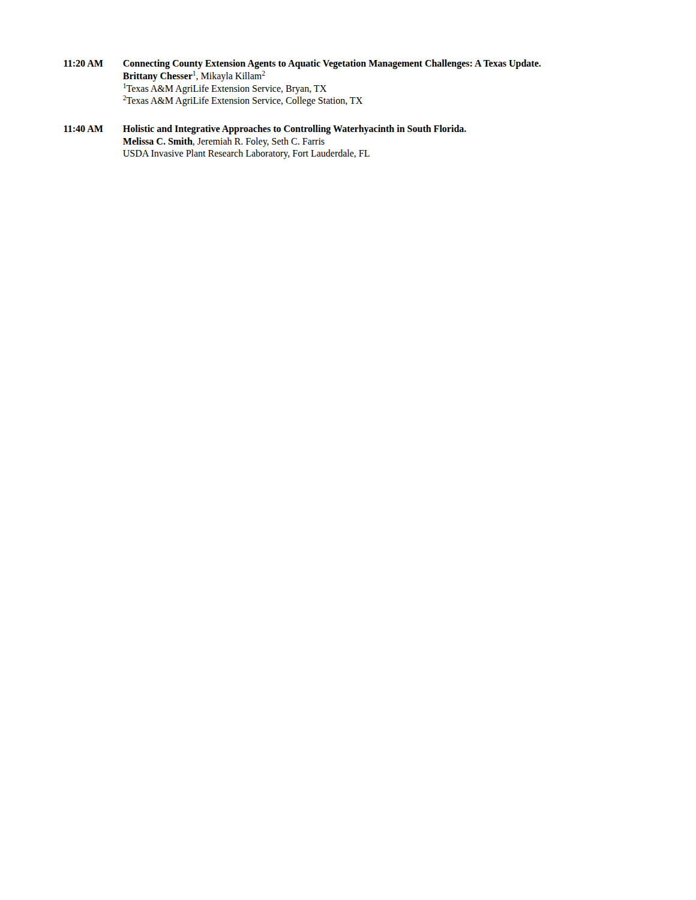11:20 AM
Connecting County Extension Agents to Aquatic Vegetation Management Challenges: A Texas Update.
Brittany Chesser1, Mikayla Killam2
1Texas A&M AgriLife Extension Service, Bryan, TX
2Texas A&M AgriLife Extension Service, College Station, TX
11:40 AM
Holistic and Integrative Approaches to Controlling Waterhyacinth in South Florida.
Melissa C. Smith, Jeremiah R. Foley, Seth C. Farris
USDA Invasive Plant Research Laboratory, Fort Lauderdale, FL